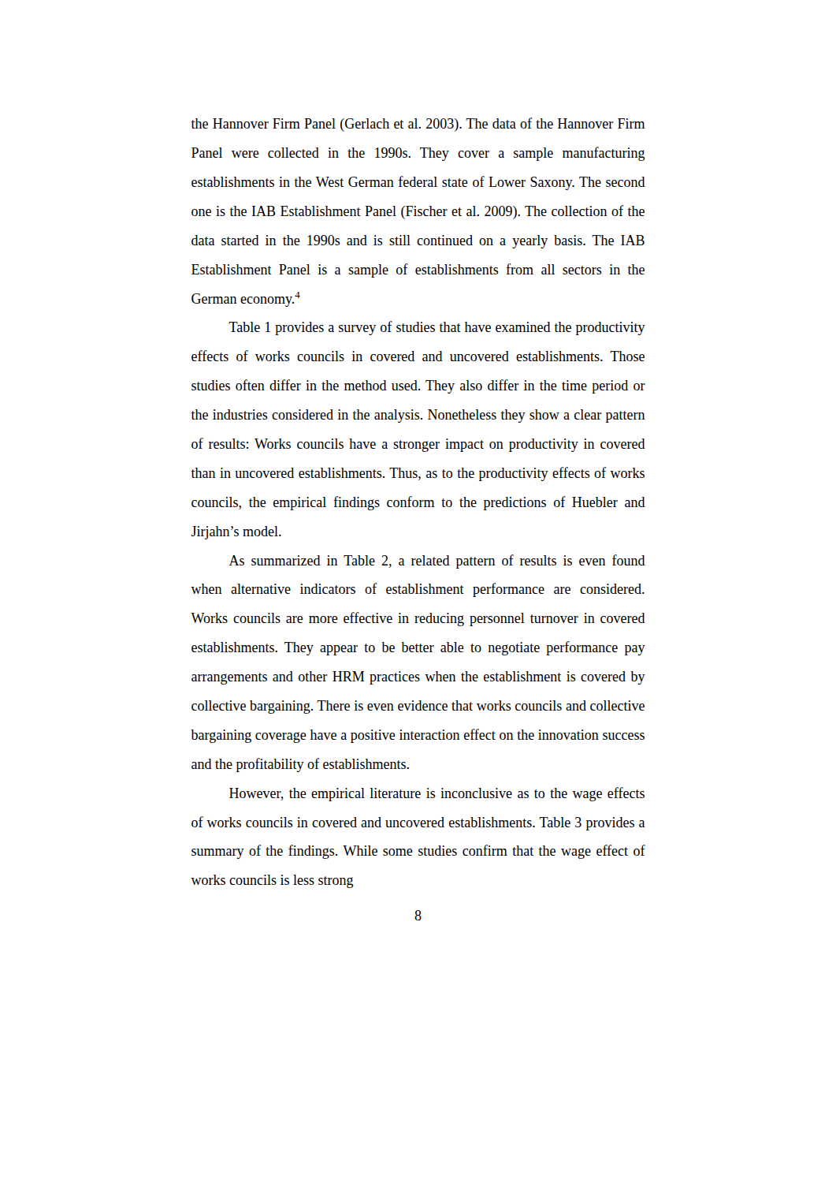the Hannover Firm Panel (Gerlach et al. 2003). The data of the Hannover Firm Panel were collected in the 1990s. They cover a sample manufacturing establishments in the West German federal state of Lower Saxony. The second one is the IAB Establishment Panel (Fischer et al. 2009). The collection of the data started in the 1990s and is still continued on a yearly basis. The IAB Establishment Panel is a sample of establishments from all sectors in the German economy.4
Table 1 provides a survey of studies that have examined the productivity effects of works councils in covered and uncovered establishments. Those studies often differ in the method used. They also differ in the time period or the industries considered in the analysis. Nonetheless they show a clear pattern of results: Works councils have a stronger impact on productivity in covered than in uncovered establishments. Thus, as to the productivity effects of works councils, the empirical findings conform to the predictions of Huebler and Jirjahn’s model.
As summarized in Table 2, a related pattern of results is even found when alternative indicators of establishment performance are considered. Works councils are more effective in reducing personnel turnover in covered establishments. They appear to be better able to negotiate performance pay arrangements and other HRM practices when the establishment is covered by collective bargaining. There is even evidence that works councils and collective bargaining coverage have a positive interaction effect on the innovation success and the profitability of establishments.
However, the empirical literature is inconclusive as to the wage effects of works councils in covered and uncovered establishments. Table 3 provides a summary of the findings. While some studies confirm that the wage effect of works councils is less strong
8